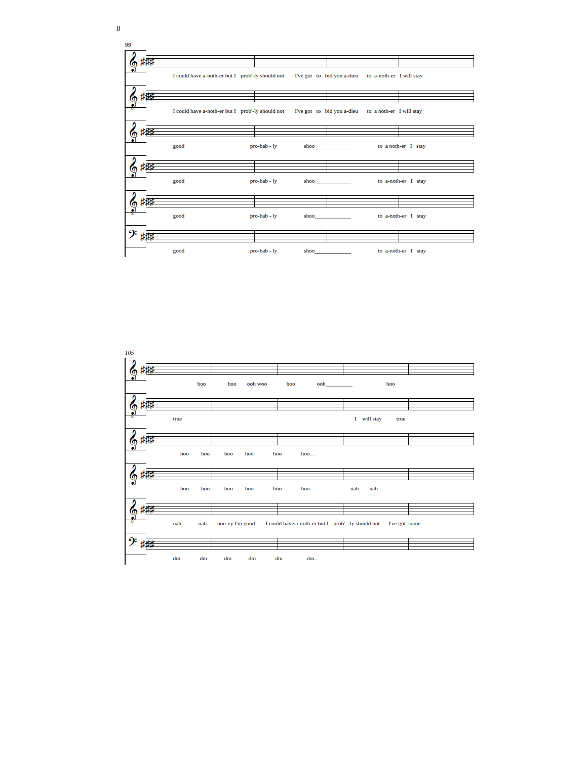8
99
𝄞 ♯♯♯
I could have a-noth-er but I prob'-ly should not I've got to bid you a-dieu to a-noth-er I will stay
𝄞8 ♯♯♯
I could have a-noth-er but I prob'-ly should not I've got to bid you a-dieu to a noth-er I will stay
𝄞 ♯♯♯
good pro-bab - ly shoo to a noth-er I stay
𝄞 ♯♯♯
good pro-bab - ly shoo to a-noth-er I stay
𝄞8 ♯♯♯
good pro-bab - ly shoo to a-noth-er I stay
𝄢 ♯♯♯
good pro-bab - ly shoo to a-noth-er I stay
105
𝄞 ♯♯♯
hoo hoo ooh woo hoo ooh hoo
𝄞8 ♯♯♯
true I will stay true
𝄞 ♯♯♯
hoo hoo hoo hoo hoo hoo...
𝄞 ♯♯♯
hoo hoo hoo hoo hoo hoo... nah nah
𝄞8 ♯♯♯
nah nah hon-ey I'm good I could have a-noth-er but I prob' - ly should not I've got some
𝄢 ♯♯♯
dm dm dm dm dm dm...